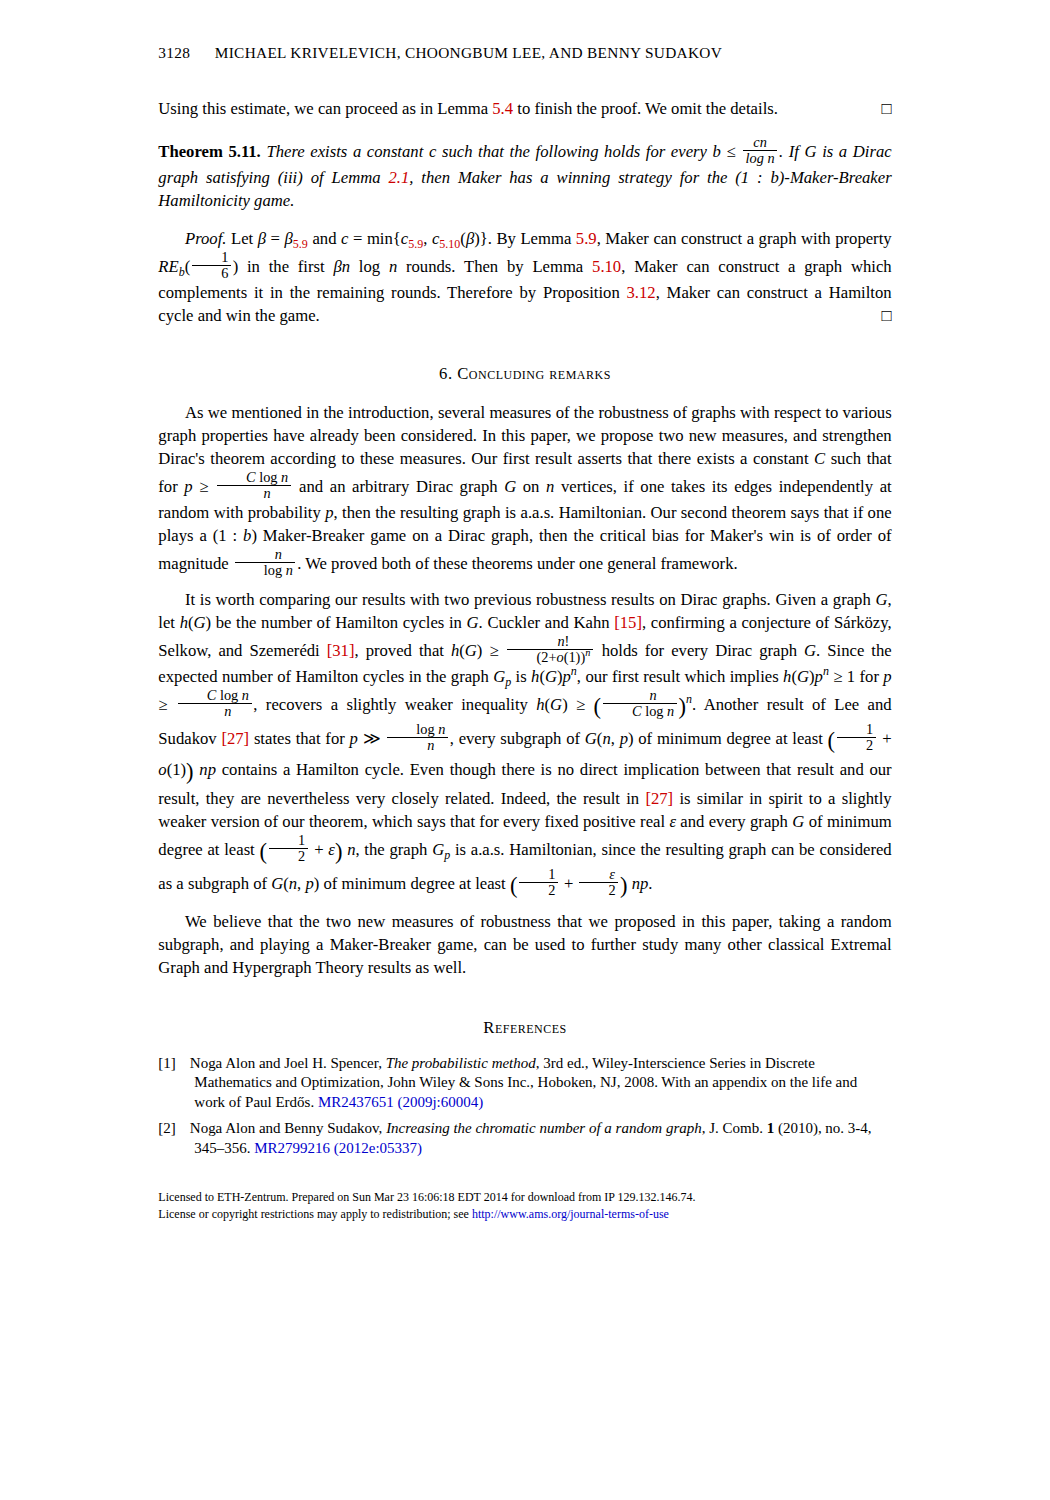3128 MICHAEL KRIVELEVICH, CHOONGBUM LEE, AND BENNY SUDAKOV
Using this estimate, we can proceed as in Lemma 5.4 to finish the proof. We omit the details. □
Theorem 5.11. There exists a constant c such that the following holds for every b ≤ cn log n. If G is a Dirac graph satisfying (iii) of Lemma 2.1, then Maker has a winning strategy for the (1 : b)-Maker-Breaker Hamiltonicity game.
Proof. Let β = β5.9 and c = min{c5.9, c5.10(β)}. By Lemma 5.9, Maker can construct a graph with property REb(16) in the first βn log n rounds. Then by Lemma 5.10, Maker can construct a graph which complements it in the remaining rounds. Therefore by Proposition 3.12, Maker can construct a Hamilton cycle and win the game. □
6. Concluding remarks
As we mentioned in the introduction, several measures of the robustness of graphs with respect to various graph properties have already been considered. In this paper, we propose two new measures, and strengthen Dirac's theorem according to these measures. Our first result asserts that there exists a constant C such that for p ≥ C log n n and an arbitrary Dirac graph G on n vertices, if one takes its edges independently at random with probability p, then the resulting graph is a.a.s. Hamiltonian. Our second theorem says that if one plays a (1 : b) Maker-Breaker game on a Dirac graph, then the critical bias for Maker's win is of order of magnitude nlog n. We proved both of these theorems under one general framework.
It is worth comparing our results with two previous robustness results on Dirac graphs. Given a graph G, let h(G) be the number of Hamilton cycles in G. Cuckler and Kahn [15], confirming a conjecture of Sárközy, Selkow, and Szemerédi [31], proved that h(G) ≥ n!(2+o(1))n holds for every Dirac graph G. Since the expected number of Hamilton cycles in the graph Gp is h(G)pn, our first result which implies h(G)pn ≥ 1 for p ≥ C log n n, recovers a slightly weaker inequality h(G) ≥ (nC log n)n. Another result of Lee and Sudakov [27] states that for p ≫ log n n, every subgraph of G(n, p) of minimum degree at least (12 + o(1)) np contains a Hamilton cycle. Even though there is no direct implication between that result and our result, they are nevertheless very closely related. Indeed, the result in [27] is similar in spirit to a slightly weaker version of our theorem, which says that for every fixed positive real ε and every graph G of minimum degree at least (12 + ε) n, the graph Gp is a.a.s. Hamiltonian, since the resulting graph can be considered as a subgraph of G(n, p) of minimum degree at least (12 + ε 2) np.
We believe that the two new measures of robustness that we proposed in this paper, taking a random subgraph, and playing a Maker-Breaker game, can be used to further study many other classical Extremal Graph and Hypergraph Theory results as well.
References
[1] Noga Alon and Joel H. Spencer, The probabilistic method, 3rd ed., Wiley-Interscience Series in Discrete Mathematics and Optimization, John Wiley & Sons Inc., Hoboken, NJ, 2008. With an appendix on the life and work of Paul Erdős. MR2437651 (2009j:60004)
[2] Noga Alon and Benny Sudakov, Increasing the chromatic number of a random graph, J. Comb. 1 (2010), no. 3-4, 345–356. MR2799216 (2012e:05337)
Licensed to ETH-Zentrum. Prepared on Sun Mar 23 16:06:18 EDT 2014 for download from IP 129.132.146.74.
License or copyright restrictions may apply to redistribution; see http://www.ams.org/journal-terms-of-use